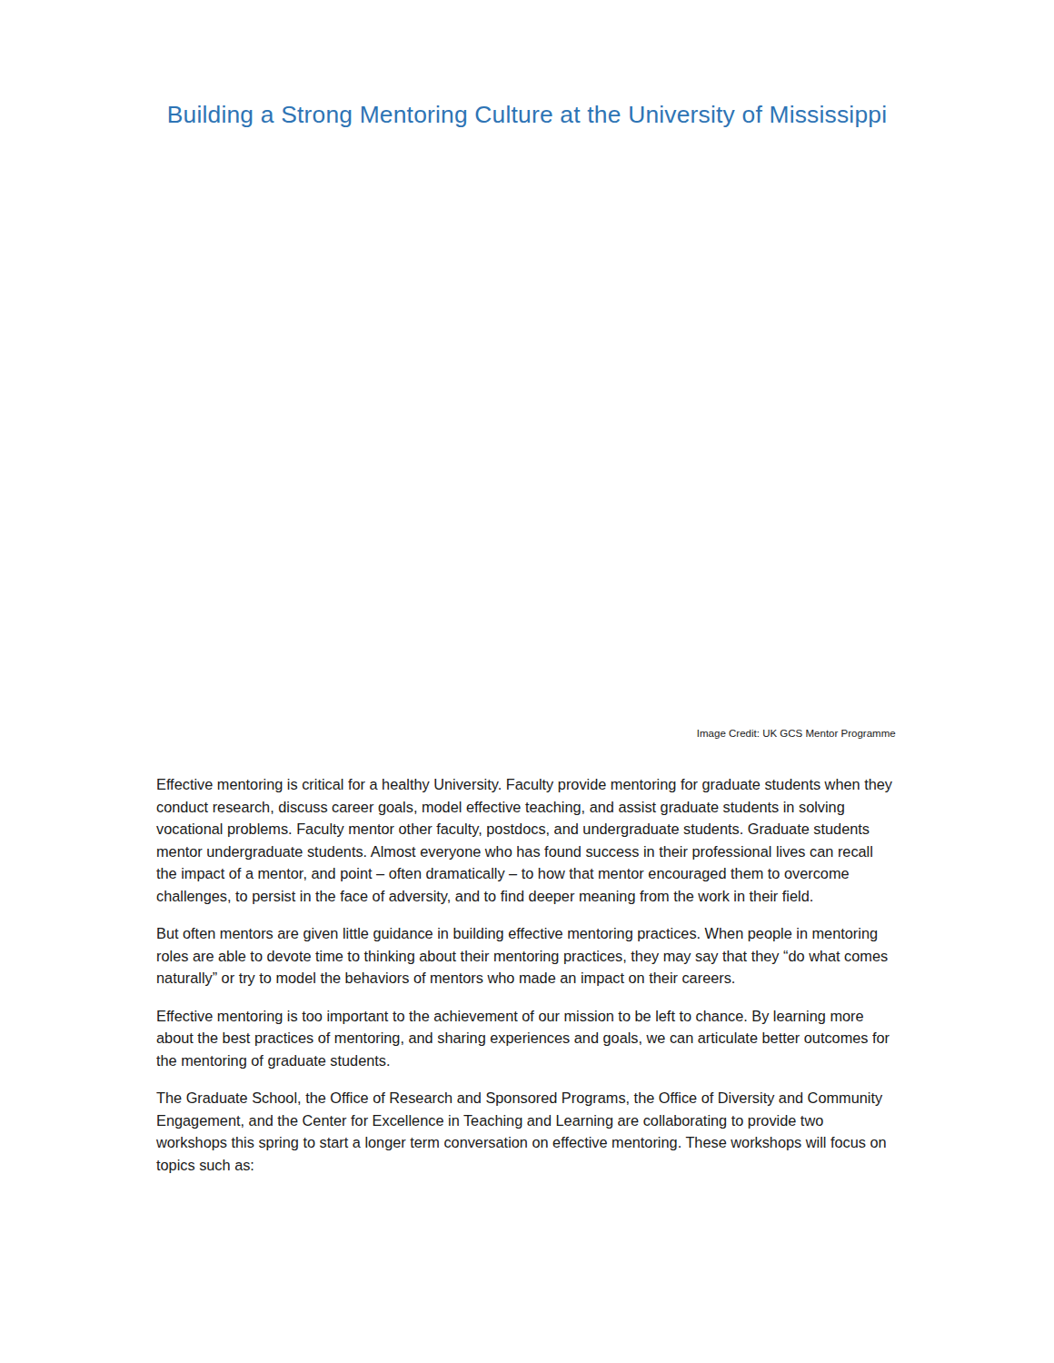Building a Strong Mentoring Culture at the University of Mississippi
Image Credit: UK GCS Mentor Programme
Effective mentoring is critical for a healthy University. Faculty provide mentoring for graduate students when they conduct research, discuss career goals, model effective teaching, and assist graduate students in solving vocational problems. Faculty mentor other faculty, postdocs, and undergraduate students. Graduate students mentor undergraduate students. Almost everyone who has found success in their professional lives can recall the impact of a mentor, and point – often dramatically – to how that mentor encouraged them to overcome challenges, to persist in the face of adversity, and to find deeper meaning from the work in their field.
But often mentors are given little guidance in building effective mentoring practices. When people in mentoring roles are able to devote time to thinking about their mentoring practices, they may say that they “do what comes naturally” or try to model the behaviors of mentors who made an impact on their careers.
Effective mentoring is too important to the achievement of our mission to be left to chance. By learning more about the best practices of mentoring, and sharing experiences and goals, we can articulate better outcomes for the mentoring of graduate students.
The Graduate School, the Office of Research and Sponsored Programs, the Office of Diversity and Community Engagement, and the Center for Excellence in Teaching and Learning are collaborating to provide two workshops this spring to start a longer term conversation on effective mentoring. These workshops will focus on topics such as: